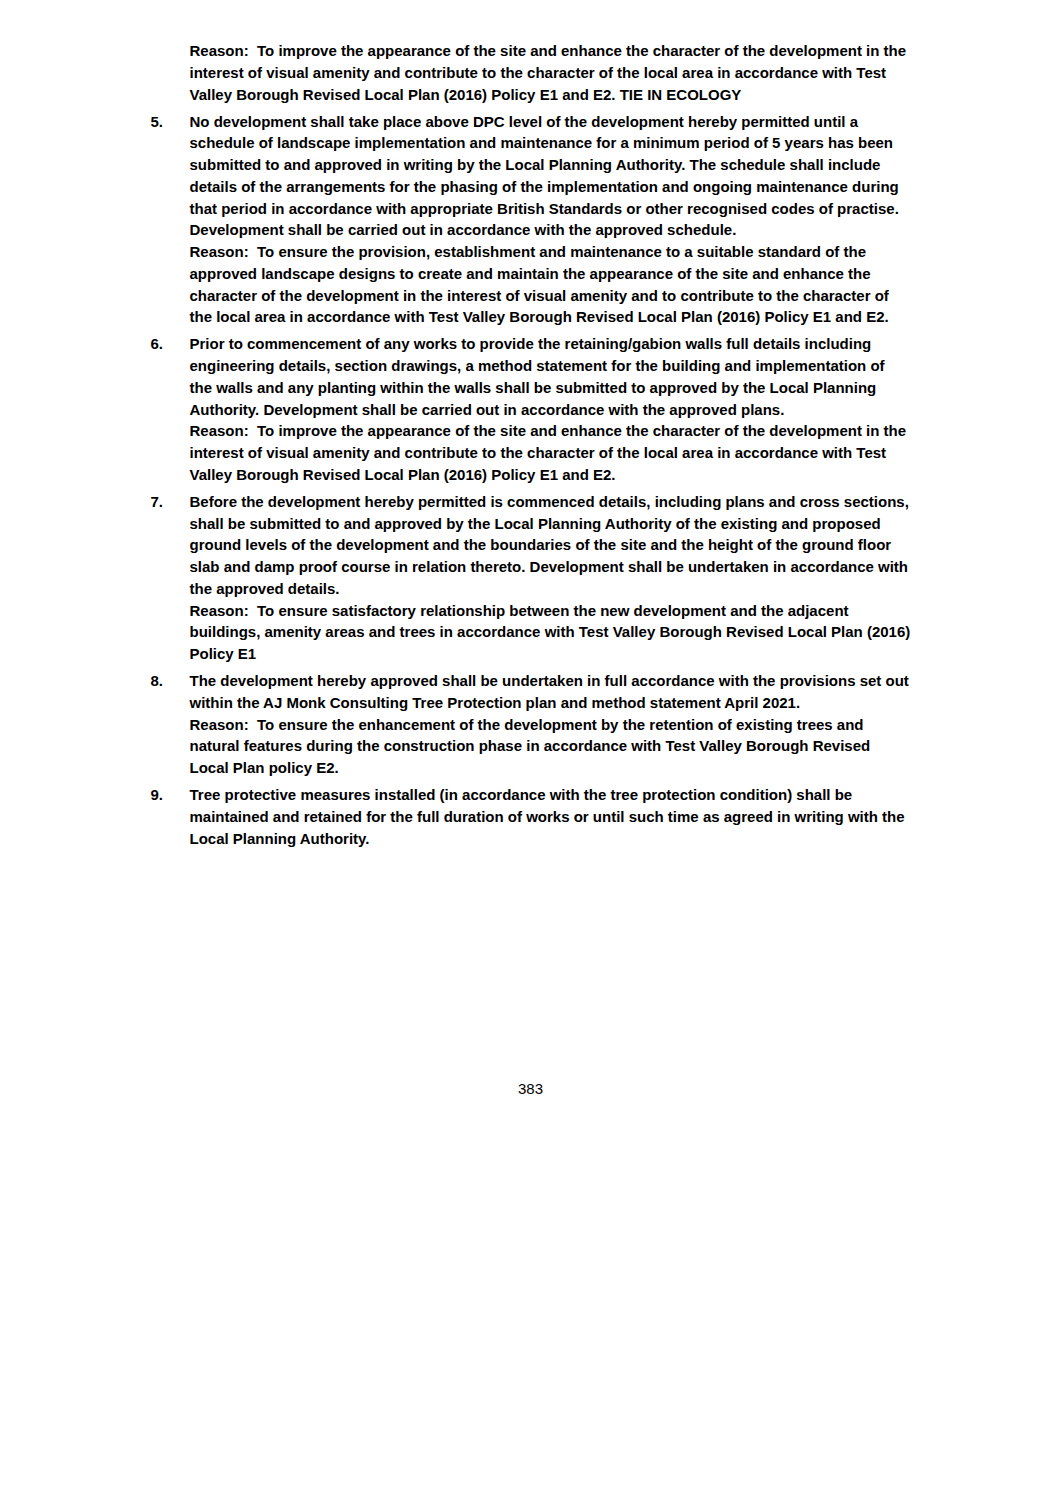Reason: To improve the appearance of the site and enhance the character of the development in the interest of visual amenity and contribute to the character of the local area in accordance with Test Valley Borough Revised Local Plan (2016) Policy E1 and E2. TIE IN ECOLOGY
5.
No development shall take place above DPC level of the development hereby permitted until a schedule of landscape implementation and maintenance for a minimum period of 5 years has been submitted to and approved in writing by the Local Planning Authority. The schedule shall include details of the arrangements for the phasing of the implementation and ongoing maintenance during that period in accordance with appropriate British Standards or other recognised codes of practise. Development shall be carried out in accordance with the approved schedule.
Reason: To ensure the provision, establishment and maintenance to a suitable standard of the approved landscape designs to create and maintain the appearance of the site and enhance the character of the development in the interest of visual amenity and to contribute to the character of the local area in accordance with Test Valley Borough Revised Local Plan (2016) Policy E1 and E2.
6.
Prior to commencement of any works to provide the retaining/gabion walls full details including engineering details, section drawings, a method statement for the building and implementation of the walls and any planting within the walls shall be submitted to approved by the Local Planning Authority. Development shall be carried out in accordance with the approved plans.
Reason: To improve the appearance of the site and enhance the character of the development in the interest of visual amenity and contribute to the character of the local area in accordance with Test Valley Borough Revised Local Plan (2016) Policy E1 and E2.
7.
Before the development hereby permitted is commenced details, including plans and cross sections, shall be submitted to and approved by the Local Planning Authority of the existing and proposed ground levels of the development and the boundaries of the site and the height of the ground floor slab and damp proof course in relation thereto. Development shall be undertaken in accordance with the approved details.
Reason: To ensure satisfactory relationship between the new development and the adjacent buildings, amenity areas and trees in accordance with Test Valley Borough Revised Local Plan (2016) Policy E1
8.
The development hereby approved shall be undertaken in full accordance with the provisions set out within the AJ Monk Consulting Tree Protection plan and method statement April 2021.
Reason: To ensure the enhancement of the development by the retention of existing trees and natural features during the construction phase in accordance with Test Valley Borough Revised Local Plan policy E2.
9.
Tree protective measures installed (in accordance with the tree protection condition) shall be maintained and retained for the full duration of works or until such time as agreed in writing with the Local Planning Authority.
383